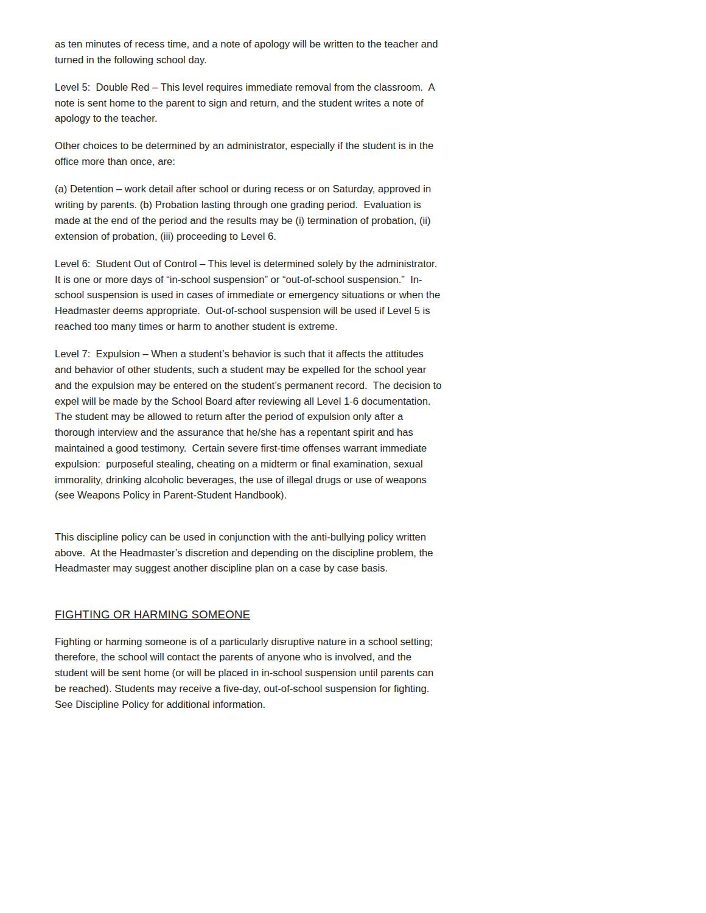as ten minutes of recess time, and a note of apology will be written to the teacher and turned in the following school day.
Level 5: Double Red – This level requires immediate removal from the classroom. A note is sent home to the parent to sign and return, and the student writes a note of apology to the teacher.
Other choices to be determined by an administrator, especially if the student is in the office more than once, are:
(a) Detention – work detail after school or during recess or on Saturday, approved in writing by parents. (b) Probation lasting through one grading period. Evaluation is made at the end of the period and the results may be (i) termination of probation, (ii) extension of probation, (iii) proceeding to Level 6.
Level 6: Student Out of Control – This level is determined solely by the administrator. It is one or more days of “in-school suspension” or “out-of-school suspension.” In-school suspension is used in cases of immediate or emergency situations or when the Headmaster deems appropriate. Out-of-school suspension will be used if Level 5 is reached too many times or harm to another student is extreme.
Level 7: Expulsion – When a student’s behavior is such that it affects the attitudes and behavior of other students, such a student may be expelled for the school year and the expulsion may be entered on the student’s permanent record. The decision to expel will be made by the School Board after reviewing all Level 1-6 documentation. The student may be allowed to return after the period of expulsion only after a thorough interview and the assurance that he/she has a repentant spirit and has maintained a good testimony. Certain severe first-time offenses warrant immediate expulsion: purposeful stealing, cheating on a midterm or final examination, sexual immorality, drinking alcoholic beverages, the use of illegal drugs or use of weapons (see Weapons Policy in Parent-Student Handbook).
This discipline policy can be used in conjunction with the anti-bullying policy written above. At the Headmaster’s discretion and depending on the discipline problem, the Headmaster may suggest another discipline plan on a case by case basis.
FIGHTING OR HARMING SOMEONE
Fighting or harming someone is of a particularly disruptive nature in a school setting; therefore, the school will contact the parents of anyone who is involved, and the student will be sent home (or will be placed in in-school suspension until parents can be reached). Students may receive a five-day, out-of-school suspension for fighting. See Discipline Policy for additional information.